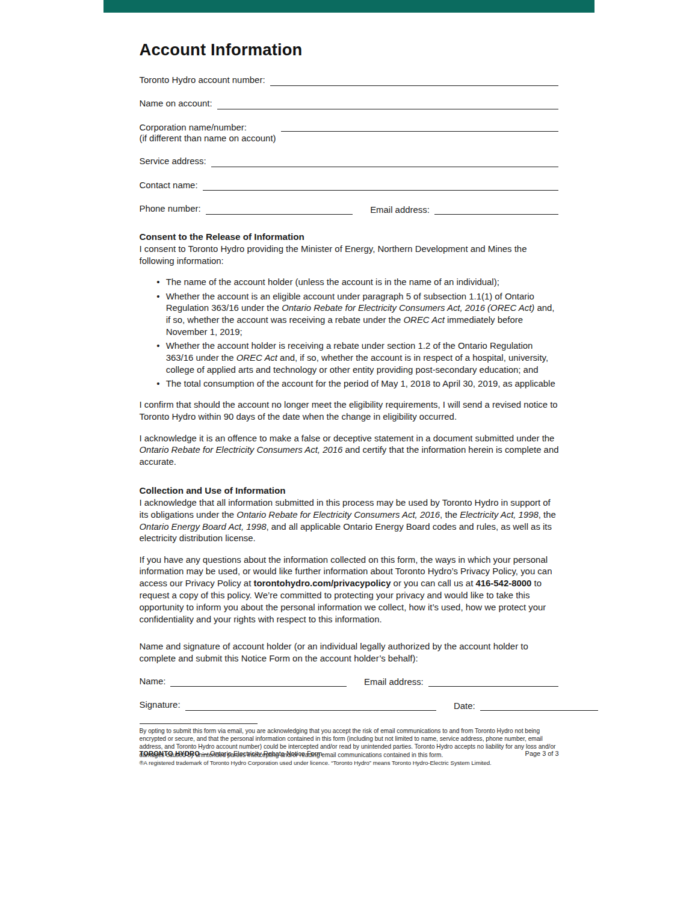Account Information
Toronto Hydro account number:
Name on account:
Corporation name/number:
(if different than name on account)
Service address:
Contact name:
Phone number: Email address:
Consent to the Release of Information
I consent to Toronto Hydro providing the Minister of Energy, Northern Development and Mines the following information:
The name of the account holder (unless the account is in the name of an individual);
Whether the account is an eligible account under paragraph 5 of subsection 1.1(1) of Ontario Regulation 363/16 under the Ontario Rebate for Electricity Consumers Act, 2016 (OREC Act) and, if so, whether the account was receiving a rebate under the OREC Act immediately before November 1, 2019;
Whether the account holder is receiving a rebate under section 1.2 of the Ontario Regulation 363/16 under the OREC Act and, if so, whether the account is in respect of a hospital, university, college of applied arts and technology or other entity providing post-secondary education; and
The total consumption of the account for the period of May 1, 2018 to April 30, 2019, as applicable
I confirm that should the account no longer meet the eligibility requirements, I will send a revised notice to Toronto Hydro within 90 days of the date when the change in eligibility occurred.
I acknowledge it is an offence to make a false or deceptive statement in a document submitted under the Ontario Rebate for Electricity Consumers Act, 2016 and certify that the information herein is complete and accurate.
Collection and Use of Information
I acknowledge that all information submitted in this process may be used by Toronto Hydro in support of its obligations under the Ontario Rebate for Electricity Consumers Act, 2016, the Electricity Act, 1998, the Ontario Energy Board Act, 1998, and all applicable Ontario Energy Board codes and rules, as well as its electricity distribution license.
If you have any questions about the information collected on this form, the ways in which your personal information may be used, or would like further information about Toronto Hydro’s Privacy Policy, you can access our Privacy Policy at torontohydro.com/privacypolicy or you can call us at 416-542-8000 to request a copy of this policy. We’re committed to protecting your privacy and would like to take this opportunity to inform you about the personal information we collect, how it’s used, how we protect your confidentiality and your rights with respect to this information.
Name and signature of account holder (or an individual legally authorized by the account holder to complete and submit this Notice Form on the account holder’s behalf):
Name: Email address:
Signature: Date:
By opting to submit this form via email, you are acknowledging that you accept the risk of email communications to and from Toronto Hydro not being encrypted or secure, and that the personal information contained in this form (including but not limited to name, service address, phone number, email address, and Toronto Hydro account number) could be intercepted and/or read by unintended parties. Toronto Hydro accepts no liability for any loss and/or damages caused by unintended parties intercepting and/or reading email communications contained in this form.
TORONTO HYDRO — Ontario Electricity Rebate Notice Form
®A registered trademark of Toronto Hydro Corporation used under licence. “Toronto Hydro” means Toronto Hydro-Electric System Limited.
Page 3 of 3